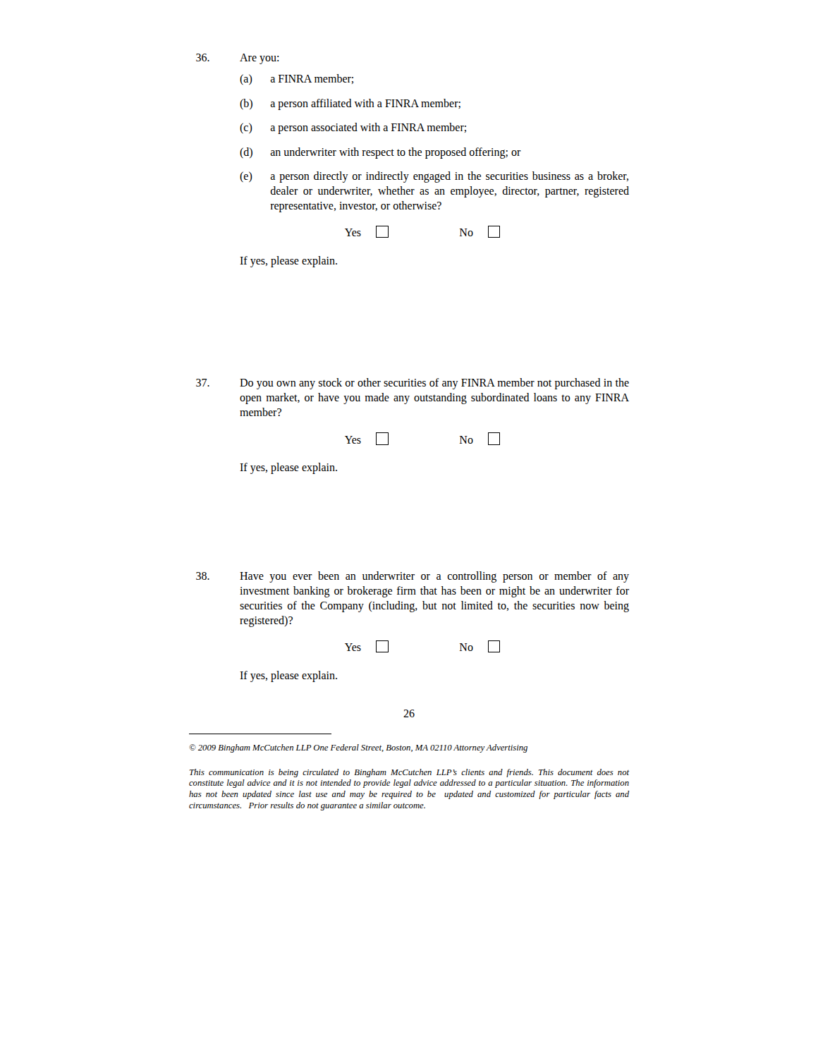36.
Are you:
(a) a FINRA member;
(b) a person affiliated with a FINRA member;
(c) a person associated with a FINRA member;
(d) an underwriter with respect to the proposed offering; or
(e) a person directly or indirectly engaged in the securities business as a broker, dealer or underwriter, whether as an employee, director, partner, registered representative, investor, or otherwise?
Yes No
If yes, please explain.
37.
Do you own any stock or other securities of any FINRA member not purchased in the open market, or have you made any outstanding subordinated loans to any FINRA member?
Yes No
If yes, please explain.
38.
Have you ever been an underwriter or a controlling person or member of any investment banking or brokerage firm that has been or might be an underwriter for securities of the Company (including, but not limited to, the securities now being registered)?
Yes No
If yes, please explain.
26
© 2009 Bingham McCutchen LLP One Federal Street, Boston, MA 02110 Attorney Advertising
This communication is being circulated to Bingham McCutchen LLP’s clients and friends. This document does not constitute legal advice and it is not intended to provide legal advice addressed to a particular situation. The information has not been updated since last use and may be required to be updated and customized for particular facts and circumstances. Prior results do not guarantee a similar outcome.